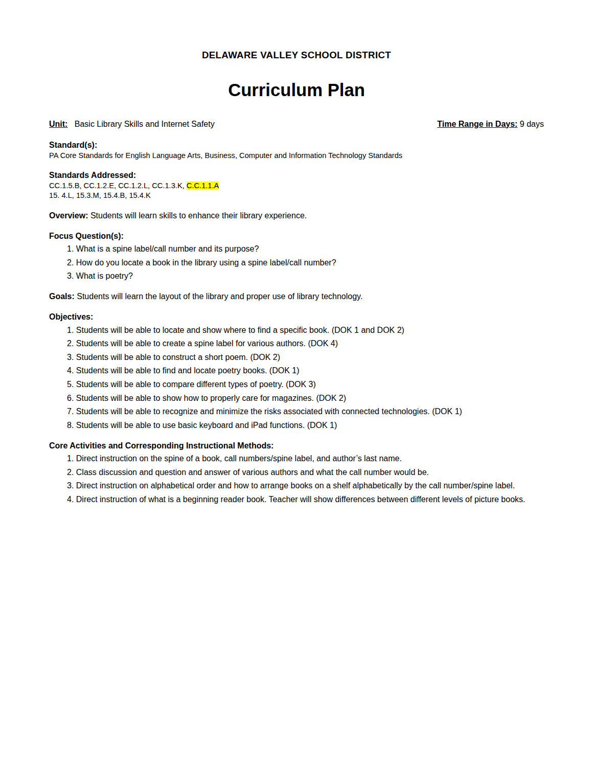DELAWARE VALLEY SCHOOL DISTRICT
Curriculum Plan
Unit: Basic Library Skills and Internet Safety
Time Range in Days: 9 days
Standard(s):
PA Core Standards for English Language Arts, Business, Computer and Information Technology Standards
Standards Addressed:
CC.1.5.B, CC.1.2.E, CC.1.2.L, CC.1.3.K, C.C.1.1.A
15. 4.L, 15.3.M, 15.4.B, 15.4.K
Overview: Students will learn skills to enhance their library experience.
Focus Question(s):
What is a spine label/call number and its purpose?
How do you locate a book in the library using a spine label/call number?
What is poetry?
Goals: Students will learn the layout of the library and proper use of library technology.
Objectives:
Students will be able to locate and show where to find a specific book. (DOK 1 and DOK 2)
Students will be able to create a spine label for various authors. (DOK 4)
Students will be able to construct a short poem. (DOK 2)
Students will be able to find and locate poetry books. (DOK 1)
Students will be able to compare different types of poetry. (DOK 3)
Students will be able to show how to properly care for magazines. (DOK 2)
Students will be able to recognize and minimize the risks associated with connected technologies. (DOK 1)
Students will be able to use basic keyboard and iPad functions. (DOK 1)
Core Activities and Corresponding Instructional Methods:
Direct instruction on the spine of a book, call numbers/spine label, and author’s last name.
Class discussion and question and answer of various authors and what the call number would be.
Direct instruction on alphabetical order and how to arrange books on a shelf alphabetically by the call number/spine label.
Direct instruction of what is a beginning reader book. Teacher will show differences between different levels of picture books.